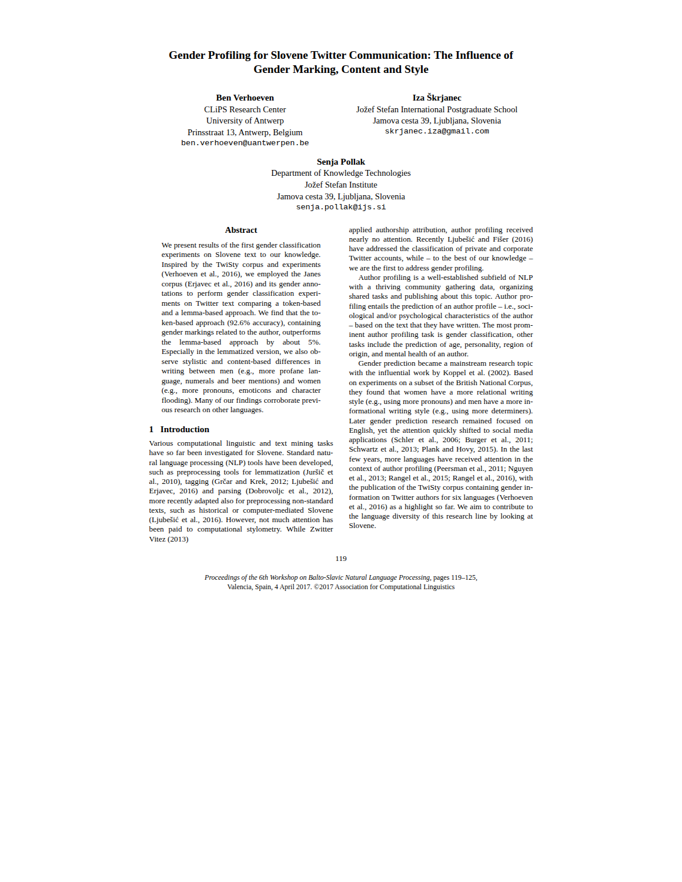Gender Profiling for Slovene Twitter Communication: The Influence of
Gender Marking, Content and Style
| Ben Verhoeven CLiPS Research Center University of Antwerp Prinsstraat 13, Antwerp, Belgium ben.verhoeven@uantwerpen.be | Iza Škrjanec Jožef Stefan International Postgraduate School Jamova cesta 39, Ljubljana, Slovenia skrjanec.iza@gmail.com |
Senja Pollak
Department of Knowledge Technologies
Jožef Stefan Institute
Jamova cesta 39, Ljubljana, Slovenia
senja.pollak@ijs.si
Abstract
We present results of the first gender classification experiments on Slovene text to our knowledge. Inspired by the TwiSty corpus and experiments (Verhoeven et al., 2016), we employed the Janes corpus (Erjavec et al., 2016) and its gender annotations to perform gender classification experiments on Twitter text comparing a token-based and a lemma-based approach. We find that the token-based approach (92.6% accuracy), containing gender markings related to the author, outperforms the lemma-based approach by about 5%. Especially in the lemmatized version, we also observe stylistic and content-based differences in writing between men (e.g., more profane language, numerals and beer mentions) and women (e.g., more pronouns, emoticons and character flooding). Many of our findings corroborate previous research on other languages.
1 Introduction
Various computational linguistic and text mining tasks have so far been investigated for Slovene. Standard natural language processing (NLP) tools have been developed, such as preprocessing tools for lemmatization (Juršič et al., 2010), tagging (Grčar and Krek, 2012; Ljubešić and Erjavec, 2016) and parsing (Dobrovoljc et al., 2012), more recently adapted also for preprocessing non-standard texts, such as historical or computer-mediated Slovene (Ljubešić et al., 2016). However, not much attention has been paid to computational stylometry. While Zwitter Vitez (2013)
applied authorship attribution, author profiling received nearly no attention. Recently Ljubešić and Fišer (2016) have addressed the classification of private and corporate Twitter accounts, while – to the best of our knowledge – we are the first to address gender profiling.
Author profiling is a well-established subfield of NLP with a thriving community gathering data, organizing shared tasks and publishing about this topic. Author profiling entails the prediction of an author profile – i.e., sociological and/or psychological characteristics of the author – based on the text that they have written. The most prominent author profiling task is gender classification, other tasks include the prediction of age, personality, region of origin, and mental health of an author.
Gender prediction became a mainstream research topic with the influential work by Koppel et al. (2002). Based on experiments on a subset of the British National Corpus, they found that women have a more relational writing style (e.g., using more pronouns) and men have a more informational writing style (e.g., using more determiners). Later gender prediction research remained focused on English, yet the attention quickly shifted to social media applications (Schler et al., 2006; Burger et al., 2011; Schwartz et al., 2013; Plank and Hovy, 2015). In the last few years, more languages have received attention in the context of author profiling (Peersman et al., 2011; Nguyen et al., 2013; Rangel et al., 2015; Rangel et al., 2016), with the publication of the TwiSty corpus containing gender information on Twitter authors for six languages (Verhoeven et al., 2016) as a highlight so far. We aim to contribute to the language diversity of this research line by looking at Slovene.
119
Proceedings of the 6th Workshop on Balto-Slavic Natural Language Processing, pages 119–125,
Valencia, Spain, 4 April 2017. ©2017 Association for Computational Linguistics